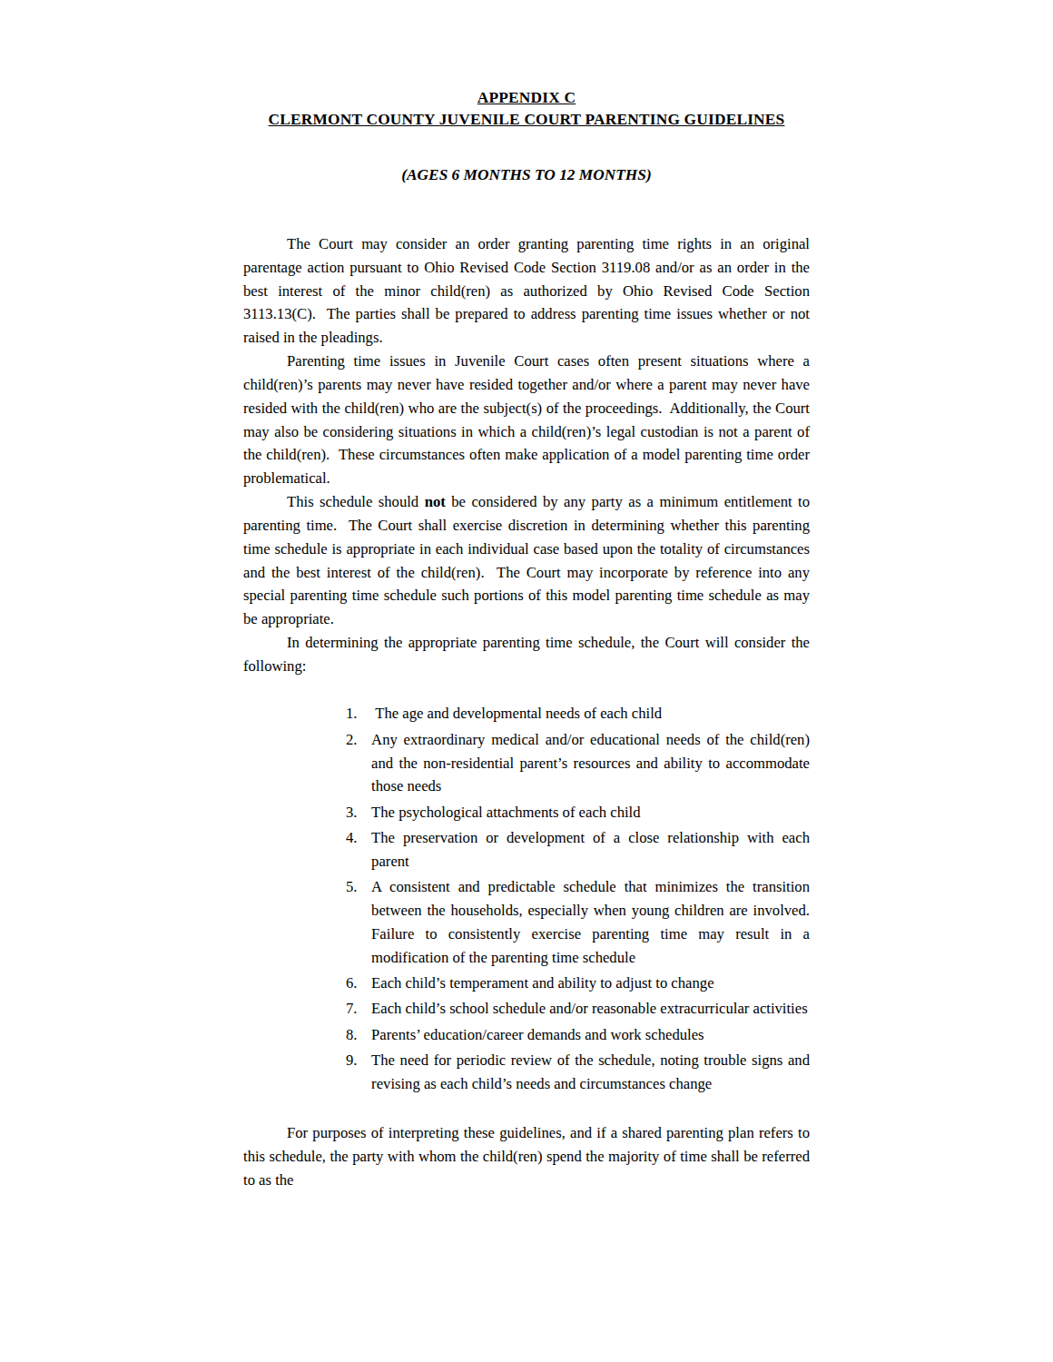APPENDIX C
CLERMONT COUNTY JUVENILE COURT PARENTING GUIDELINES
(AGES 6 MONTHS TO 12 MONTHS)
The Court may consider an order granting parenting time rights in an original parentage action pursuant to Ohio Revised Code Section 3119.08 and/or as an order in the best interest of the minor child(ren) as authorized by Ohio Revised Code Section 3113.13(C). The parties shall be prepared to address parenting time issues whether or not raised in the pleadings.
Parenting time issues in Juvenile Court cases often present situations where a child(ren)’s parents may never have resided together and/or where a parent may never have resided with the child(ren) who are the subject(s) of the proceedings. Additionally, the Court may also be considering situations in which a child(ren)’s legal custodian is not a parent of the child(ren). These circumstances often make application of a model parenting time order problematical.
This schedule should not be considered by any party as a minimum entitlement to parenting time. The Court shall exercise discretion in determining whether this parenting time schedule is appropriate in each individual case based upon the totality of circumstances and the best interest of the child(ren). The Court may incorporate by reference into any special parenting time schedule such portions of this model parenting time schedule as may be appropriate.
In determining the appropriate parenting time schedule, the Court will consider the following:
The age and developmental needs of each child
Any extraordinary medical and/or educational needs of the child(ren) and the non-residential parent’s resources and ability to accommodate those needs
The psychological attachments of each child
The preservation or development of a close relationship with each parent
A consistent and predictable schedule that minimizes the transition between the households, especially when young children are involved. Failure to consistently exercise parenting time may result in a modification of the parenting time schedule
Each child’s temperament and ability to adjust to change
Each child’s school schedule and/or reasonable extracurricular activities
Parents’ education/career demands and work schedules
The need for periodic review of the schedule, noting trouble signs and revising as each child’s needs and circumstances change
For purposes of interpreting these guidelines, and if a shared parenting plan refers to this schedule, the party with whom the child(ren) spend the majority of time shall be referred to as the